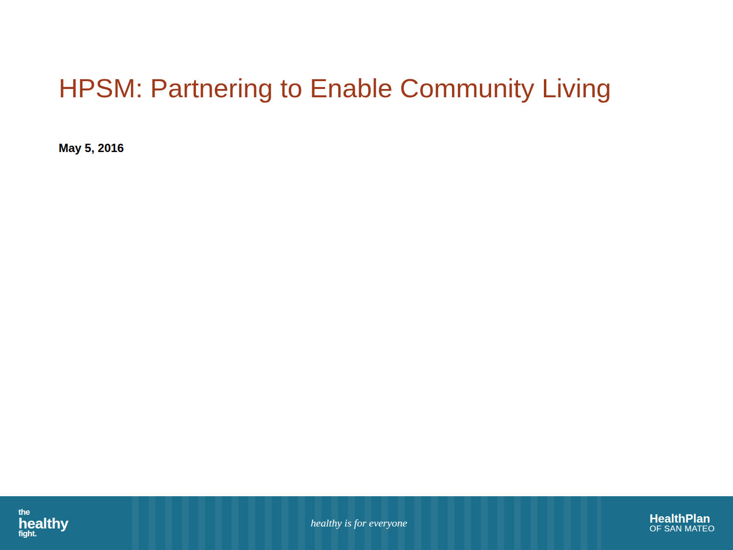HPSM: Partnering to Enable Community Living
May 5, 2016
thehealthy
fight.
healthy is for everyone
HealthPlan OF SAN MATEO